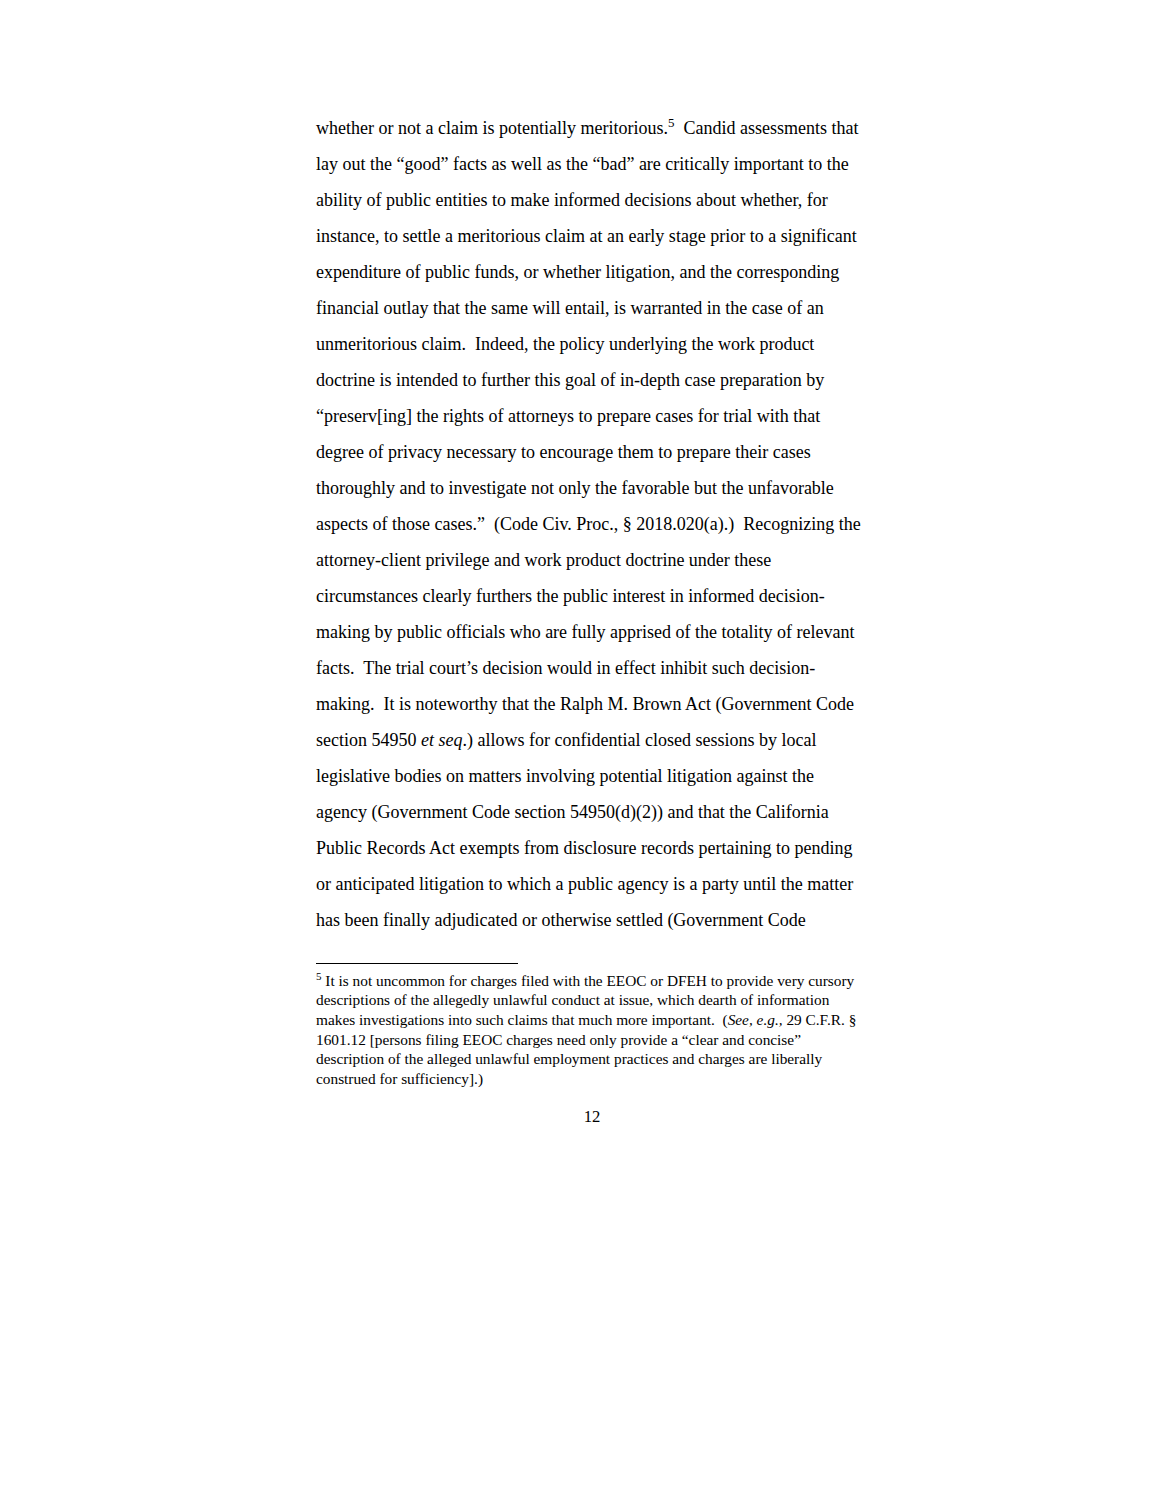whether or not a claim is potentially meritorious.5 Candid assessments that lay out the “good” facts as well as the “bad” are critically important to the ability of public entities to make informed decisions about whether, for instance, to settle a meritorious claim at an early stage prior to a significant expenditure of public funds, or whether litigation, and the corresponding financial outlay that the same will entail, is warranted in the case of an unmeritorious claim. Indeed, the policy underlying the work product doctrine is intended to further this goal of in-depth case preparation by “preserv[ing] the rights of attorneys to prepare cases for trial with that degree of privacy necessary to encourage them to prepare their cases thoroughly and to investigate not only the favorable but the unfavorable aspects of those cases.” (Code Civ. Proc., § 2018.020(a).) Recognizing the attorney-client privilege and work product doctrine under these circumstances clearly furthers the public interest in informed decision-making by public officials who are fully apprised of the totality of relevant facts. The trial court’s decision would in effect inhibit such decision-making. It is noteworthy that the Ralph M. Brown Act (Government Code section 54950 et seq.) allows for confidential closed sessions by local legislative bodies on matters involving potential litigation against the agency (Government Code section 54950(d)(2)) and that the California Public Records Act exempts from disclosure records pertaining to pending or anticipated litigation to which a public agency is a party until the matter has been finally adjudicated or otherwise settled (Government Code
5 It is not uncommon for charges filed with the EEOC or DFEH to provide very cursory descriptions of the allegedly unlawful conduct at issue, which dearth of information makes investigations into such claims that much more important. (See, e.g., 29 C.F.R. § 1601.12 [persons filing EEOC charges need only provide a “clear and concise” description of the alleged unlawful employment practices and charges are liberally construed for sufficiency].)
12